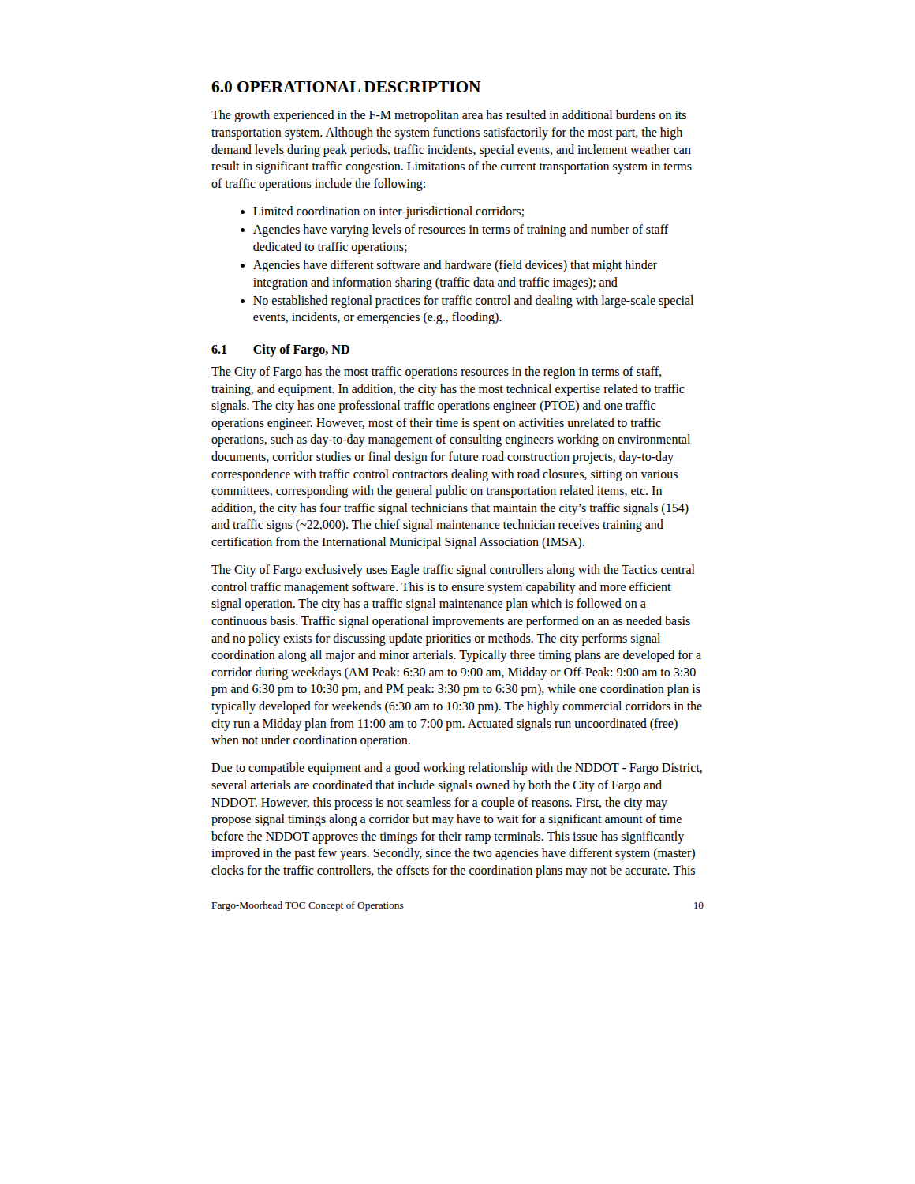6.0 OPERATIONAL DESCRIPTION
The growth experienced in the F-M metropolitan area has resulted in additional burdens on its transportation system. Although the system functions satisfactorily for the most part, the high demand levels during peak periods, traffic incidents, special events, and inclement weather can result in significant traffic congestion. Limitations of the current transportation system in terms of traffic operations include the following:
Limited coordination on inter-jurisdictional corridors;
Agencies have varying levels of resources in terms of training and number of staff dedicated to traffic operations;
Agencies have different software and hardware (field devices) that might hinder integration and information sharing (traffic data and traffic images); and
No established regional practices for traffic control and dealing with large-scale special events, incidents, or emergencies (e.g., flooding).
6.1 City of Fargo, ND
The City of Fargo has the most traffic operations resources in the region in terms of staff, training, and equipment. In addition, the city has the most technical expertise related to traffic signals. The city has one professional traffic operations engineer (PTOE) and one traffic operations engineer. However, most of their time is spent on activities unrelated to traffic operations, such as day-to-day management of consulting engineers working on environmental documents, corridor studies or final design for future road construction projects, day-to-day correspondence with traffic control contractors dealing with road closures, sitting on various committees, corresponding with the general public on transportation related items, etc. In addition, the city has four traffic signal technicians that maintain the city’s traffic signals (154) and traffic signs (~22,000). The chief signal maintenance technician receives training and certification from the International Municipal Signal Association (IMSA).
The City of Fargo exclusively uses Eagle traffic signal controllers along with the Tactics central control traffic management software. This is to ensure system capability and more efficient signal operation. The city has a traffic signal maintenance plan which is followed on a continuous basis. Traffic signal operational improvements are performed on an as needed basis and no policy exists for discussing update priorities or methods. The city performs signal coordination along all major and minor arterials. Typically three timing plans are developed for a corridor during weekdays (AM Peak: 6:30 am to 9:00 am, Midday or Off-Peak: 9:00 am to 3:30 pm and 6:30 pm to 10:30 pm, and PM peak: 3:30 pm to 6:30 pm), while one coordination plan is typically developed for weekends (6:30 am to 10:30 pm). The highly commercial corridors in the city run a Midday plan from 11:00 am to 7:00 pm. Actuated signals run uncoordinated (free) when not under coordination operation.
Due to compatible equipment and a good working relationship with the NDDOT - Fargo District, several arterials are coordinated that include signals owned by both the City of Fargo and NDDOT. However, this process is not seamless for a couple of reasons. First, the city may propose signal timings along a corridor but may have to wait for a significant amount of time before the NDDOT approves the timings for their ramp terminals. This issue has significantly improved in the past few years. Secondly, since the two agencies have different system (master) clocks for the traffic controllers, the offsets for the coordination plans may not be accurate. This
Fargo-Moorhead TOC Concept of Operations 10